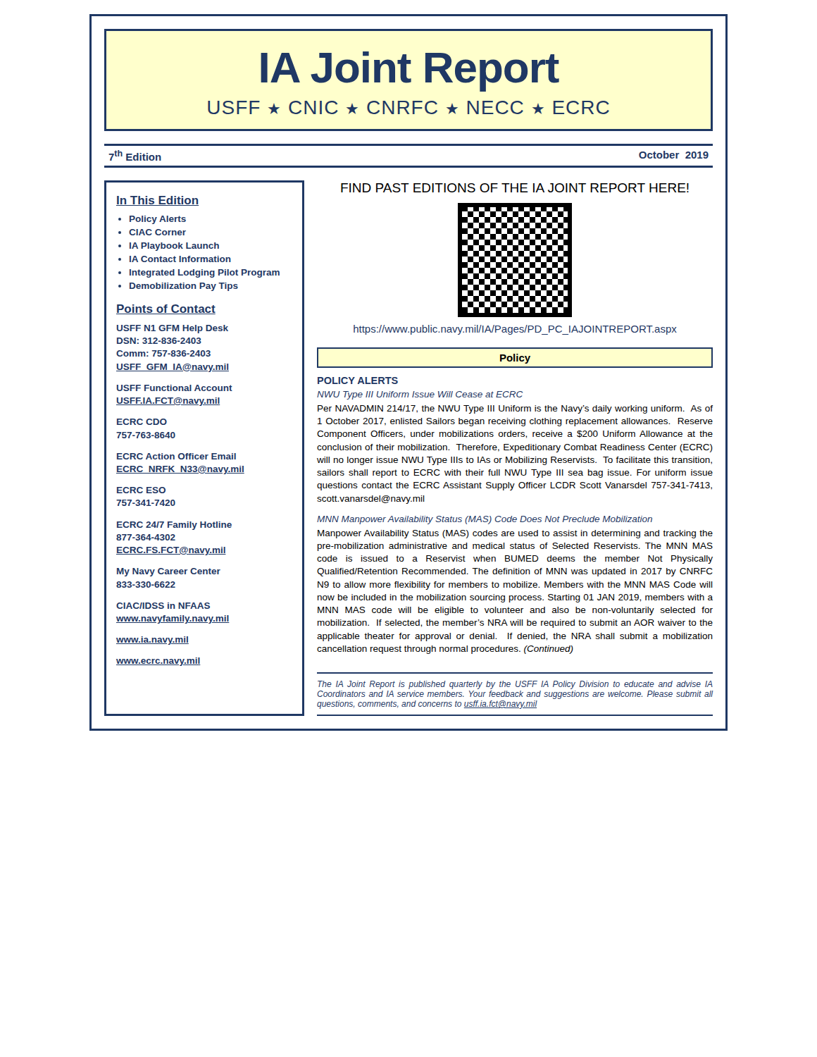IA Joint Report
USFF ★ CNIC ★ CNRFC ★ NECC ★ ECRC
7th Edition October 2019
In This Edition
Policy Alerts
CIAC Corner
IA Playbook Launch
IA Contact Information
Integrated Lodging Pilot Program
Demobilization Pay Tips
Points of Contact
USFF N1 GFM Help Desk
DSN: 312-836-2403
Comm: 757-836-2403
USFF_GFM_IA@navy.mil
USFF Functional Account
USFF.IA.FCT@navy.mil
ECRC CDO
757-763-8640
ECRC Action Officer Email
ECRC_NRFK_N33@navy.mil
ECRC ESO
757-341-7420
ECRC 24/7 Family Hotline
877-364-4302
ECRC.FS.FCT@navy.mil
My Navy Career Center
833-330-6622
CIAC/IDSS in NFAAS
www.navyfamily.navy.mil
www.ia.navy.mil
www.ecrc.navy.mil
FIND PAST EDITIONS OF THE IA JOINT REPORT HERE!
https://www.public.navy.mil/IA/Pages/PD_PC_IAJOINTREPORT.aspx
Policy
POLICY ALERTS
NWU Type III Uniform Issue Will Cease at ECRC
Per NAVADMIN 214/17, the NWU Type III Uniform is the Navy’s daily working uniform. As of 1 October 2017, enlisted Sailors began receiving clothing replacement allowances. Reserve Component Officers, under mobilizations orders, receive a $200 Uniform Allowance at the conclusion of their mobilization. Therefore, Expeditionary Combat Readiness Center (ECRC) will no longer issue NWU Type IIIs to IAs or Mobilizing Reservists. To facilitate this transition, sailors shall report to ECRC with their full NWU Type III sea bag issue. For uniform issue questions contact the ECRC Assistant Supply Officer LCDR Scott Vanarsdel 757-341-7413, scott.vanarsdel@navy.mil
MNN Manpower Availability Status (MAS) Code Does Not Preclude Mobilization
Manpower Availability Status (MAS) codes are used to assist in determining and tracking the pre-mobilization administrative and medical status of Selected Reservists. The MNN MAS code is issued to a Reservist when BUMED deems the member Not Physically Qualified/Retention Recommended. The definition of MNN was updated in 2017 by CNRFC N9 to allow more flexibility for members to mobilize. Members with the MNN MAS Code will now be included in the mobilization sourcing process. Starting 01 JAN 2019, members with a MNN MAS code will be eligible to volunteer and also be non-voluntarily selected for mobilization. If selected, the member’s NRA will be required to submit an AOR waiver to the applicable theater for approval or denial. If denied, the NRA shall submit a mobilization cancellation request through normal procedures. (Continued)
The IA Joint Report is published quarterly by the USFF IA Policy Division to educate and advise IA Coordinators and IA service members. Your feedback and suggestions are welcome. Please submit all questions, comments, and concerns to usff.ia.fct@navy.mil